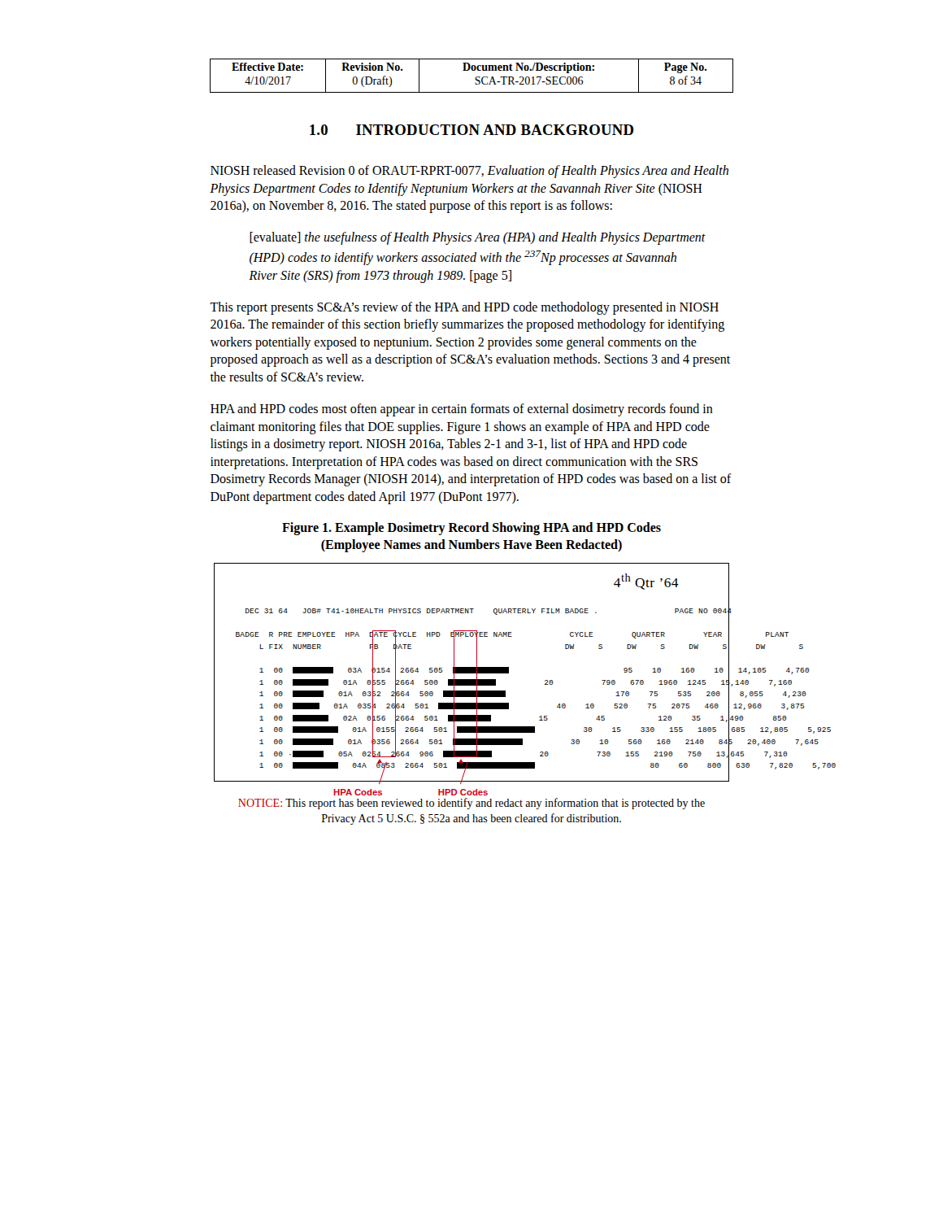| Effective Date: 4/10/2017 | Revision No. 0 (Draft) | Document No./Description: SCA-TR-2017-SEC006 | Page No. 8 of 34 |
1.0 INTRODUCTION AND BACKGROUND
NIOSH released Revision 0 of ORAUT-RPRT-0077, Evaluation of Health Physics Area and Health Physics Department Codes to Identify Neptunium Workers at the Savannah River Site (NIOSH 2016a), on November 8, 2016. The stated purpose of this report is as follows:
[evaluate] the usefulness of Health Physics Area (HPA) and Health Physics Department (HPD) codes to identify workers associated with the 237Np processes at Savannah River Site (SRS) from 1973 through 1989. [page 5]
This report presents SC&A’s review of the HPA and HPD code methodology presented in NIOSH 2016a. The remainder of this section briefly summarizes the proposed methodology for identifying workers potentially exposed to neptunium. Section 2 provides some general comments on the proposed approach as well as a description of SC&A’s evaluation methods. Sections 3 and 4 present the results of SC&A’s review.
HPA and HPD codes most often appear in certain formats of external dosimetry records found in claimant monitoring files that DOE supplies. Figure 1 shows an example of HPA and HPD code listings in a dosimetry report. NIOSH 2016a, Tables 2-1 and 3-1, list of HPA and HPD code interpretations. Interpretation of HPA codes was based on direct communication with the SRS Dosimetry Records Manager (NIOSH 2014), and interpretation of HPD codes was based on a list of DuPont department codes dated April 1977 (DuPont 1977).
Figure 1. Example Dosimetry Record Showing HPA and HPD Codes (Employee Names and Numbers Have Been Redacted)
4th Qtr ’64
DEC 31 64 JOB# T41-10HEALTH PHYSICS DEPARTMENT QUARTERLY FILM BADGE . PAGE NO 0044 BADGE R PRE EMPLOYEE HPA DATE CYCLE HPD EMPLOYEE NAME CYCLE QUARTER YEAR PLANT L FIX NUMBER FB DATE DW S DW S DW S DW S 1 00 03A 0154 2664 505 95 10 160 10 14,105 4,760 1 00 01A 0555 2664 500 20 790 670 1960 1245 15,140 7,160 1 00 01A 0352 2664 500 170 75 535 200 8,055 4,230 1 00 01A 0354 2664 501 40 10 520 75 2075 460 12,960 3,875 1 00 02A 0156 2664 501 15 45 120 35 1,490 850 1 00 01A 0155 2664 501 30 15 330 155 1805 685 12,805 5,925 1 00 01A 0356 2664 501 30 10 560 160 2140 845 20,400 7,645 1 00 · 05A 0254 2664 906 20 730 155 2190 750 13,645 7,310 1 00 04A 0853 2664 501 80 60 800 630 7,820 5,700
HPA Codes
HPD Codes
NOTICE: This report has been reviewed to identify and redact any information that is protected by the
Privacy Act 5 U.S.C. § 552a and has been cleared for distribution.